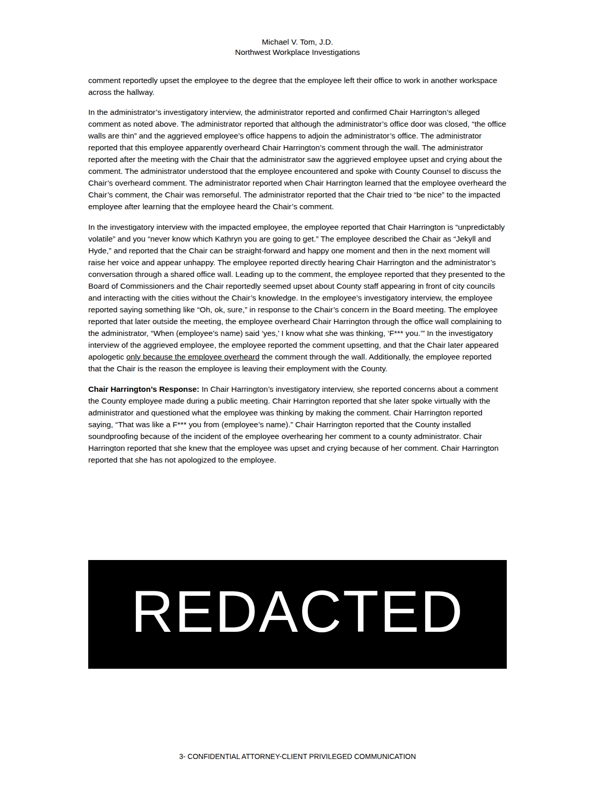Michael V. Tom, J.D. Northwest Workplace Investigations
comment reportedly upset the employee to the degree that the employee left their office to work in another workspace across the hallway.
In the administrator’s investigatory interview, the administrator reported and confirmed Chair Harrington’s alleged comment as noted above. The administrator reported that although the administrator’s office door was closed, “the office walls are thin” and the aggrieved employee’s office happens to adjoin the administrator’s office. The administrator reported that this employee apparently overheard Chair Harrington’s comment through the wall. The administrator reported after the meeting with the Chair that the administrator saw the aggrieved employee upset and crying about the comment. The administrator understood that the employee encountered and spoke with County Counsel to discuss the Chair’s overheard comment. The administrator reported when Chair Harrington learned that the employee overheard the Chair’s comment, the Chair was remorseful. The administrator reported that the Chair tried to “be nice” to the impacted employee after learning that the employee heard the Chair’s comment.
In the investigatory interview with the impacted employee, the employee reported that Chair Harrington is “unpredictably volatile” and you “never know which Kathryn you are going to get.” The employee described the Chair as “Jekyll and Hyde,” and reported that the Chair can be straight-forward and happy one moment and then in the next moment will raise her voice and appear unhappy. The employee reported directly hearing Chair Harrington and the administrator’s conversation through a shared office wall. Leading up to the comment, the employee reported that they presented to the Board of Commissioners and the Chair reportedly seemed upset about County staff appearing in front of city councils and interacting with the cities without the Chair’s knowledge. In the employee’s investigatory interview, the employee reported saying something like “Oh, ok, sure,” in response to the Chair’s concern in the Board meeting. The employee reported that later outside the meeting, the employee overheard Chair Harrington through the office wall complaining to the administrator, “When (employee’s name) said ‘yes,’ I know what she was thinking, ‘F*** you.’” In the investigatory interview of the aggrieved employee, the employee reported the comment upsetting, and that the Chair later appeared apologetic only because the employee overheard the comment through the wall. Additionally, the employee reported that the Chair is the reason the employee is leaving their employment with the County.
Chair Harrington’s Response: In Chair Harrington’s investigatory interview, she reported concerns about a comment the County employee made during a public meeting. Chair Harrington reported that she later spoke virtually with the administrator and questioned what the employee was thinking by making the comment. Chair Harrington reported saying, “That was like a F*** you from (employee’s name).” Chair Harrington reported that the County installed soundproofing because of the incident of the employee overhearing her comment to a county administrator. Chair Harrington reported that she knew that the employee was upset and crying because of her comment. Chair Harrington reported that she has not apologized to the employee.
REDACTED
3- CONFIDENTIAL ATTORNEY-CLIENT PRIVILEGED COMMUNICATION